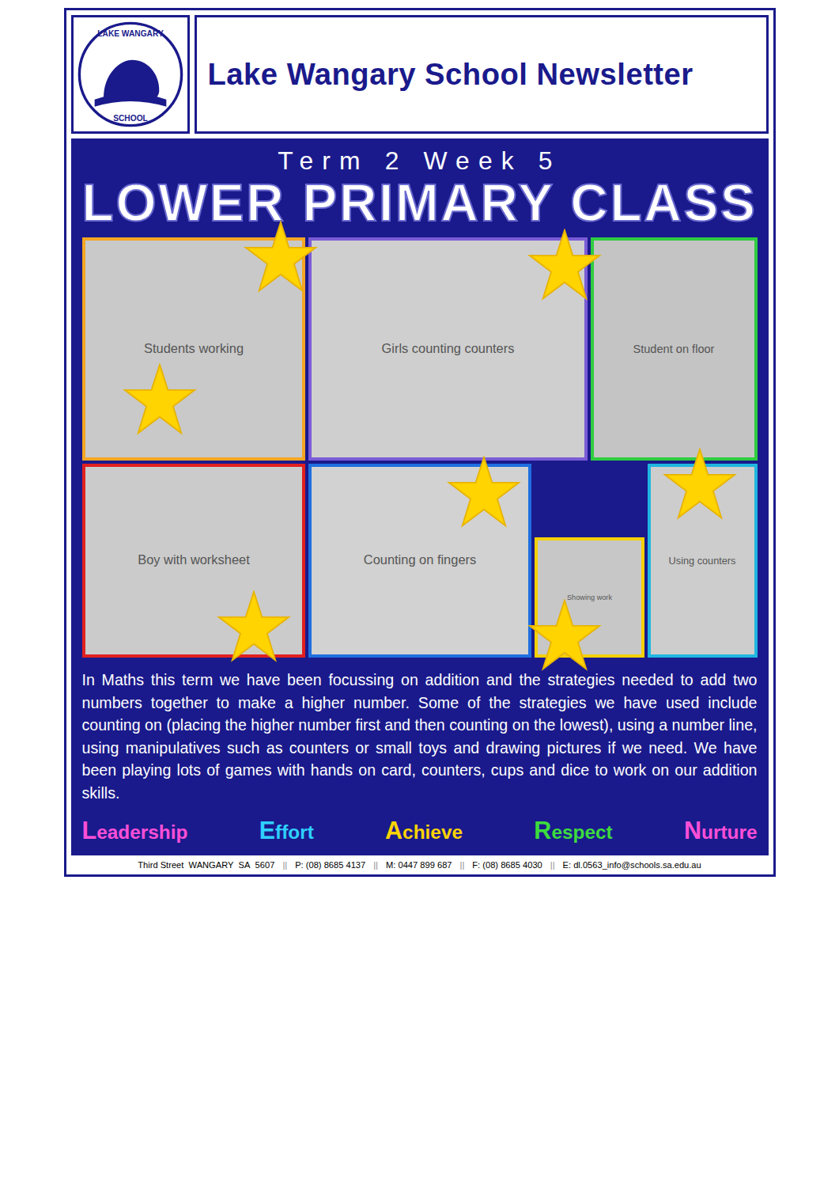LAKE WANGARY SCHOOL
Lake Wangary School Newsletter
Term 2 Week 5
Lower Primary Class
In Maths this term we have been focussing on addition and the strategies needed to add two numbers together to make a higher number. Some of the strategies we have used include counting on (placing the higher number first and then counting on the lowest), using a number line, using manipulatives such as counters or small toys and drawing pictures if we need. We have been playing lots of games with hands on card, counters, cups and dice to work on our addition skills.
Leadership Effort Achieve Respect Nurture
Third Street WANGARY SA 5607 || P: (08) 8685 4137 || M: 0447 899 687 || F: (08) 8685 4030 || E: dl.0563_info@schools.sa.edu.au